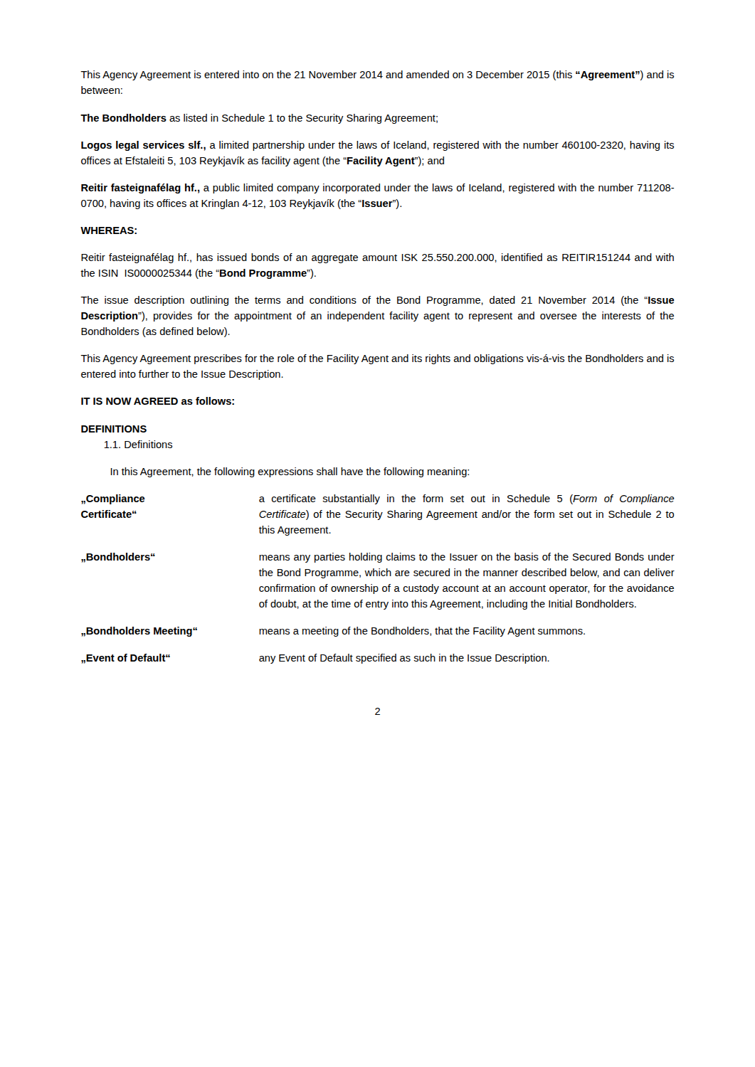This Agency Agreement is entered into on the 21 November 2014 and amended on 3 December 2015 (this “Agreement”) and is between:
The Bondholders as listed in Schedule 1 to the Security Sharing Agreement;
Logos legal services slf., a limited partnership under the laws of Iceland, registered with the number 460100-2320, having its offices at Efstaleiti 5, 103 Reykjavík as facility agent (the “Facility Agent”); and
Reitir fasteignafélag hf., a public limited company incorporated under the laws of Iceland, registered with the number 711208-0700, having its offices at Kringlan 4-12, 103 Reykjavík (the “Issuer”).
WHEREAS:
Reitir fasteignafélag hf., has issued bonds of an aggregate amount ISK 25.550.200.000, identified as REITIR151244 and with the ISIN IS0000025344 (the “Bond Programme”).
The issue description outlining the terms and conditions of the Bond Programme, dated 21 November 2014 (the “Issue Description”), provides for the appointment of an independent facility agent to represent and oversee the interests of the Bondholders (as defined below).
This Agency Agreement prescribes for the role of the Facility Agent and its rights and obligations vis-á-vis the Bondholders and is entered into further to the Issue Description.
IT IS NOW AGREED as follows:
DEFINITIONS
1.1. Definitions
In this Agreement, the following expressions shall have the following meaning:
| „Compliance Certificate“ | a certificate substantially in the form set out in Schedule 5 ( Form of Compliance Certificate ) of the Security Sharing Agreement and/or the form set out in Schedule 2 to this Agreement. |
| „Bondholders“ | means any parties holding claims to the Issuer on the basis of the Secured Bonds under the Bond Programme, which are secured in the manner described below, and can deliver confirmation of ownership of a custody account at an account operator, for the avoidance of doubt, at the time of entry into this Agreement, including the Initial Bondholders. |
| „Bondholders Meeting“ | means a meeting of the Bondholders, that the Facility Agent summons. |
| „Event of Default“ | any Event of Default specified as such in the Issue Description. |
2